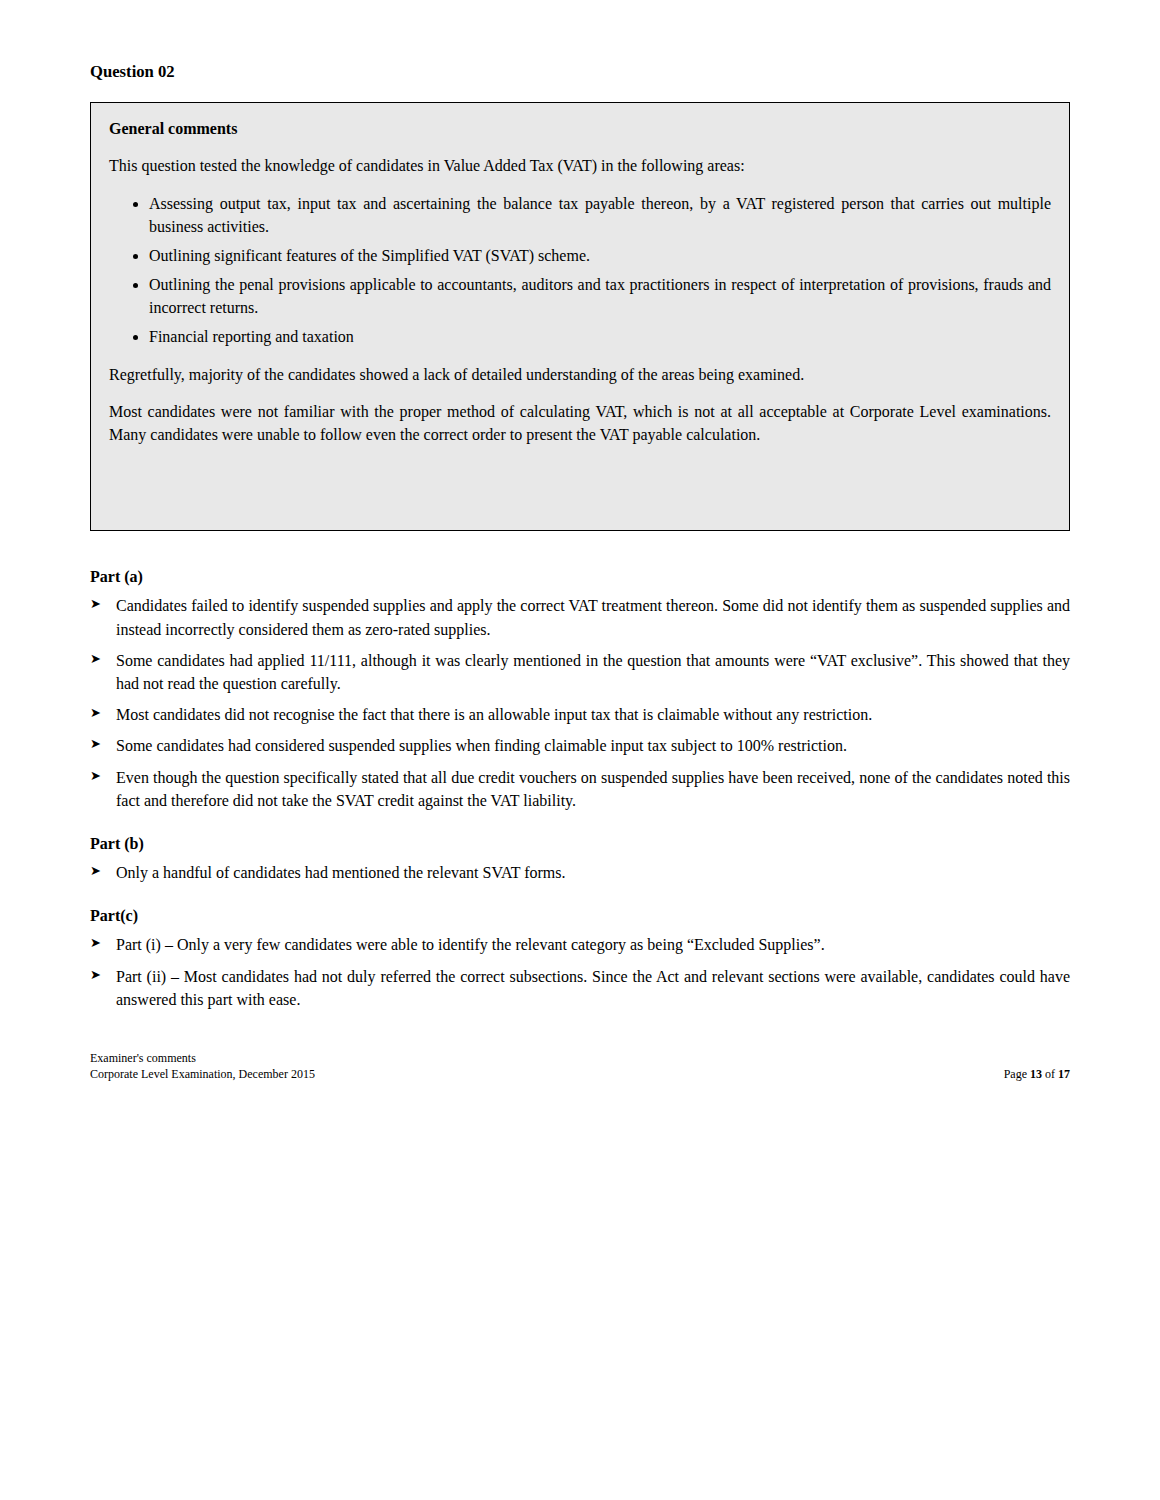Question 02
General comments
This question tested the knowledge of candidates in Value Added Tax (VAT) in the following areas:
Assessing output tax, input tax and ascertaining the balance tax payable thereon, by a VAT registered person that carries out multiple business activities.
Outlining significant features of the Simplified VAT (SVAT) scheme.
Outlining the penal provisions applicable to accountants, auditors and tax practitioners in respect of interpretation of provisions, frauds and incorrect returns.
Financial reporting and taxation
Regretfully, majority of the candidates showed a lack of detailed understanding of the areas being examined.
Most candidates were not familiar with the proper method of calculating VAT, which is not at all acceptable at Corporate Level examinations. Many candidates were unable to follow even the correct order to present the VAT payable calculation.
Part (a)
Candidates failed to identify suspended supplies and apply the correct VAT treatment thereon. Some did not identify them as suspended supplies and instead incorrectly considered them as zero-rated supplies.
Some candidates had applied 11/111, although it was clearly mentioned in the question that amounts were “VAT exclusive”. This showed that they had not read the question carefully.
Most candidates did not recognise the fact that there is an allowable input tax that is claimable without any restriction.
Some candidates had considered suspended supplies when finding claimable input tax subject to 100% restriction.
Even though the question specifically stated that all due credit vouchers on suspended supplies have been received, none of the candidates noted this fact and therefore did not take the SVAT credit against the VAT liability.
Part (b)
Only a handful of candidates had mentioned the relevant SVAT forms.
Part(c)
Part (i) – Only a very few candidates were able to identify the relevant category as being “Excluded Supplies”.
Part (ii) – Most candidates had not duly referred the correct subsections. Since the Act and relevant sections were available, candidates could have answered this part with ease.
Examiner's comments
Corporate Level Examination, December 2015
Page 13 of 17